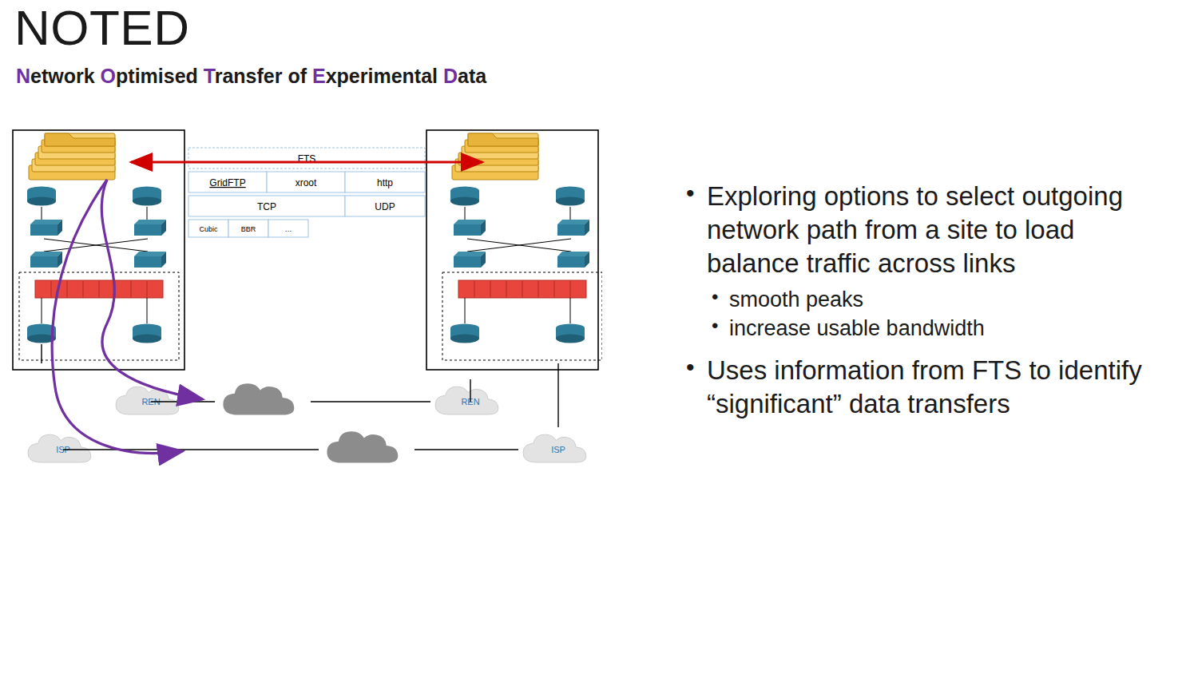NOTED
Network Optimised Transfer of Experimental Data
FTS GridFTP xroot http TCP UDP Cubic BBR … REN REN ISP ISP
Exploring options to select outgoing network path from a site to load balance traffic across links
smooth peaks
increase usable bandwidth
Uses information from FTS to identify “significant” data transfers